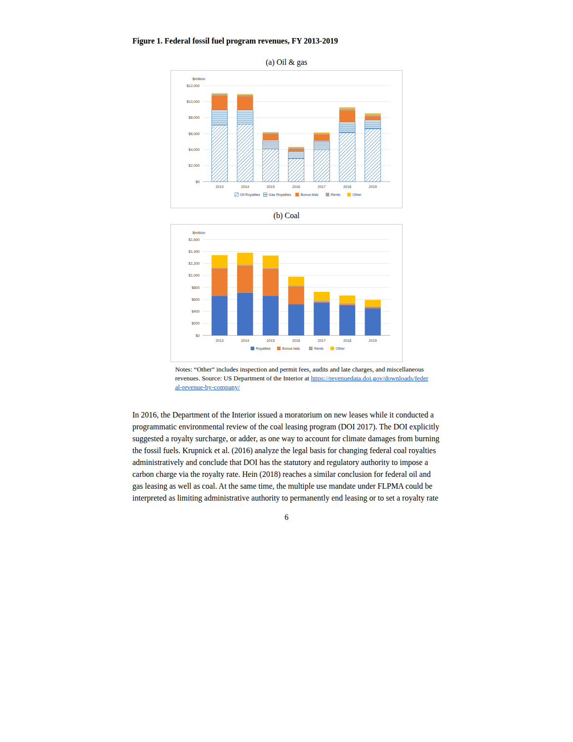Figure 1. Federal fossil fuel program revenues, FY 2013-2019
(a) Oil & gas
$million $12,000 $10,000 $8,000 $6,000 $4,000 $2,000 $0 2013 2014 2015 2016 2017 2018 2019 Oil Royalties Gas Royalties Bonus bids Rents Other
(b) Coal
$million $1,600 $1,400 $1,200 $1,000 $800 $600 $400 $200 $0 2013 2014 2015 2016 2017 2018 2019 Royalties Bonus bids Rents Other
Notes: “Other” includes inspection and permit fees, audits and late charges, and miscellaneous revenues. Source: US Department of the Interior at https://revenuedata.doi.gov/downloads/federal-revenue-by-company/
In 2016, the Department of the Interior issued a moratorium on new leases while it conducted a programmatic environmental review of the coal leasing program (DOI 2017). The DOI explicitly suggested a royalty surcharge, or adder, as one way to account for climate damages from burning the fossil fuels. Krupnick et al. (2016) analyze the legal basis for changing federal coal royalties administratively and conclude that DOI has the statutory and regulatory authority to impose a carbon charge via the royalty rate. Hein (2018) reaches a similar conclusion for federal oil and gas leasing as well as coal. At the same time, the multiple use mandate under FLPMA could be interpreted as limiting administrative authority to permanently end leasing or to set a royalty rate
6